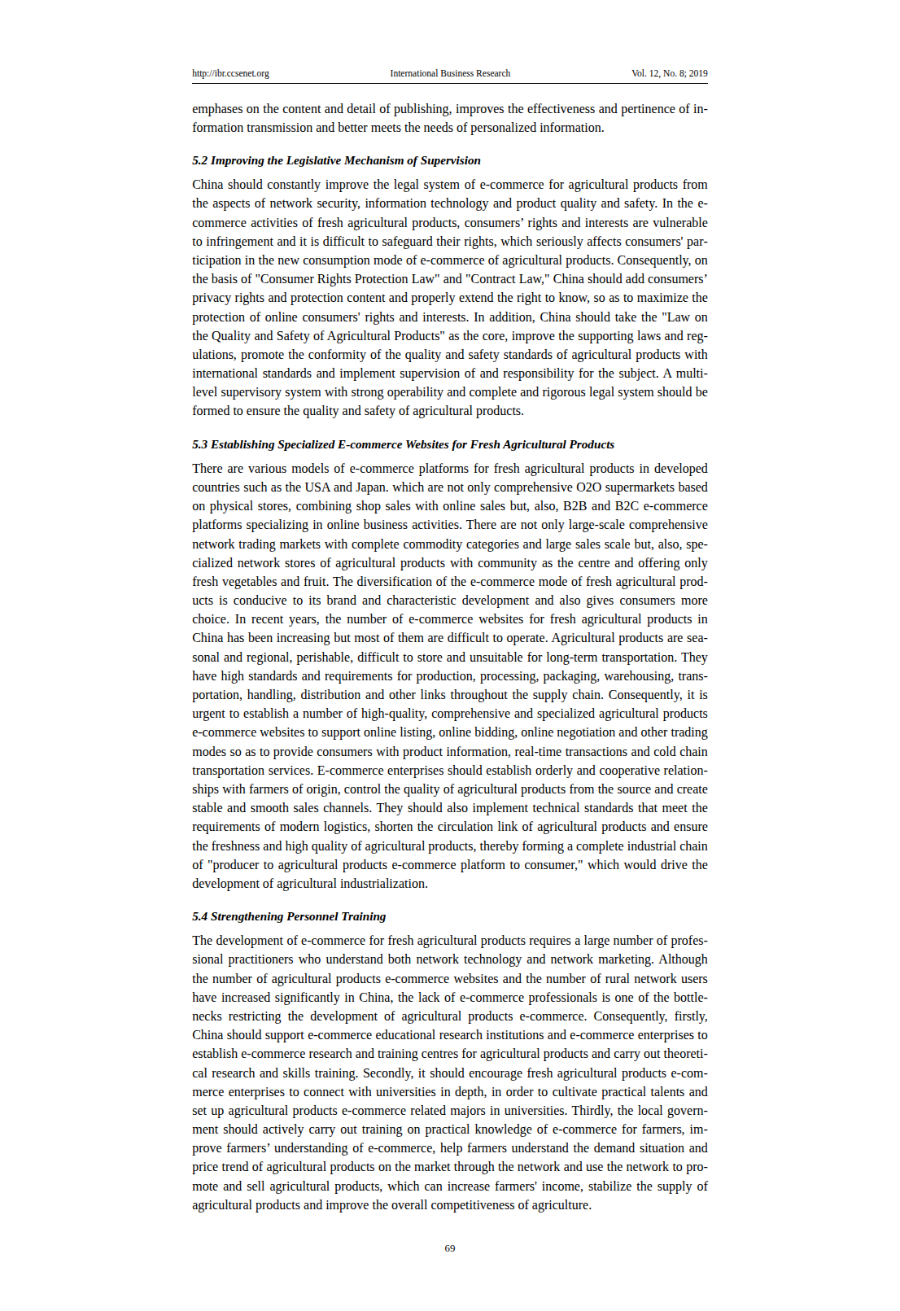http://ibr.ccsenet.org International Business Research Vol. 12, No. 8; 2019
emphases on the content and detail of publishing, improves the effectiveness and pertinence of information transmission and better meets the needs of personalized information.
5.2 Improving the Legislative Mechanism of Supervision
China should constantly improve the legal system of e-commerce for agricultural products from the aspects of network security, information technology and product quality and safety. In the e-commerce activities of fresh agricultural products, consumers’ rights and interests are vulnerable to infringement and it is difficult to safeguard their rights, which seriously affects consumers' participation in the new consumption mode of e-commerce of agricultural products. Consequently, on the basis of "Consumer Rights Protection Law" and "Contract Law," China should add consumers’ privacy rights and protection content and properly extend the right to know, so as to maximize the protection of online consumers' rights and interests. In addition, China should take the "Law on the Quality and Safety of Agricultural Products" as the core, improve the supporting laws and regulations, promote the conformity of the quality and safety standards of agricultural products with international standards and implement supervision of and responsibility for the subject. A multi-level supervisory system with strong operability and complete and rigorous legal system should be formed to ensure the quality and safety of agricultural products.
5.3 Establishing Specialized E-commerce Websites for Fresh Agricultural Products
There are various models of e-commerce platforms for fresh agricultural products in developed countries such as the USA and Japan. which are not only comprehensive O2O supermarkets based on physical stores, combining shop sales with online sales but, also, B2B and B2C e-commerce platforms specializing in online business activities. There are not only large-scale comprehensive network trading markets with complete commodity categories and large sales scale but, also, specialized network stores of agricultural products with community as the centre and offering only fresh vegetables and fruit. The diversification of the e-commerce mode of fresh agricultural products is conducive to its brand and characteristic development and also gives consumers more choice. In recent years, the number of e-commerce websites for fresh agricultural products in China has been increasing but most of them are difficult to operate. Agricultural products are seasonal and regional, perishable, difficult to store and unsuitable for long-term transportation. They have high standards and requirements for production, processing, packaging, warehousing, transportation, handling, distribution and other links throughout the supply chain. Consequently, it is urgent to establish a number of high-quality, comprehensive and specialized agricultural products e-commerce websites to support online listing, online bidding, online negotiation and other trading modes so as to provide consumers with product information, real-time transactions and cold chain transportation services. E-commerce enterprises should establish orderly and cooperative relationships with farmers of origin, control the quality of agricultural products from the source and create stable and smooth sales channels. They should also implement technical standards that meet the requirements of modern logistics, shorten the circulation link of agricultural products and ensure the freshness and high quality of agricultural products, thereby forming a complete industrial chain of "producer to agricultural products e-commerce platform to consumer," which would drive the development of agricultural industrialization.
5.4 Strengthening Personnel Training
The development of e-commerce for fresh agricultural products requires a large number of professional practitioners who understand both network technology and network marketing. Although the number of agricultural products e-commerce websites and the number of rural network users have increased significantly in China, the lack of e-commerce professionals is one of the bottlenecks restricting the development of agricultural products e-commerce. Consequently, firstly, China should support e-commerce educational research institutions and e-commerce enterprises to establish e-commerce research and training centres for agricultural products and carry out theoretical research and skills training. Secondly, it should encourage fresh agricultural products e-commerce enterprises to connect with universities in depth, in order to cultivate practical talents and set up agricultural products e-commerce related majors in universities. Thirdly, the local government should actively carry out training on practical knowledge of e-commerce for farmers, improve farmers’ understanding of e-commerce, help farmers understand the demand situation and price trend of agricultural products on the market through the network and use the network to promote and sell agricultural products, which can increase farmers' income, stabilize the supply of agricultural products and improve the overall competitiveness of agriculture.
69